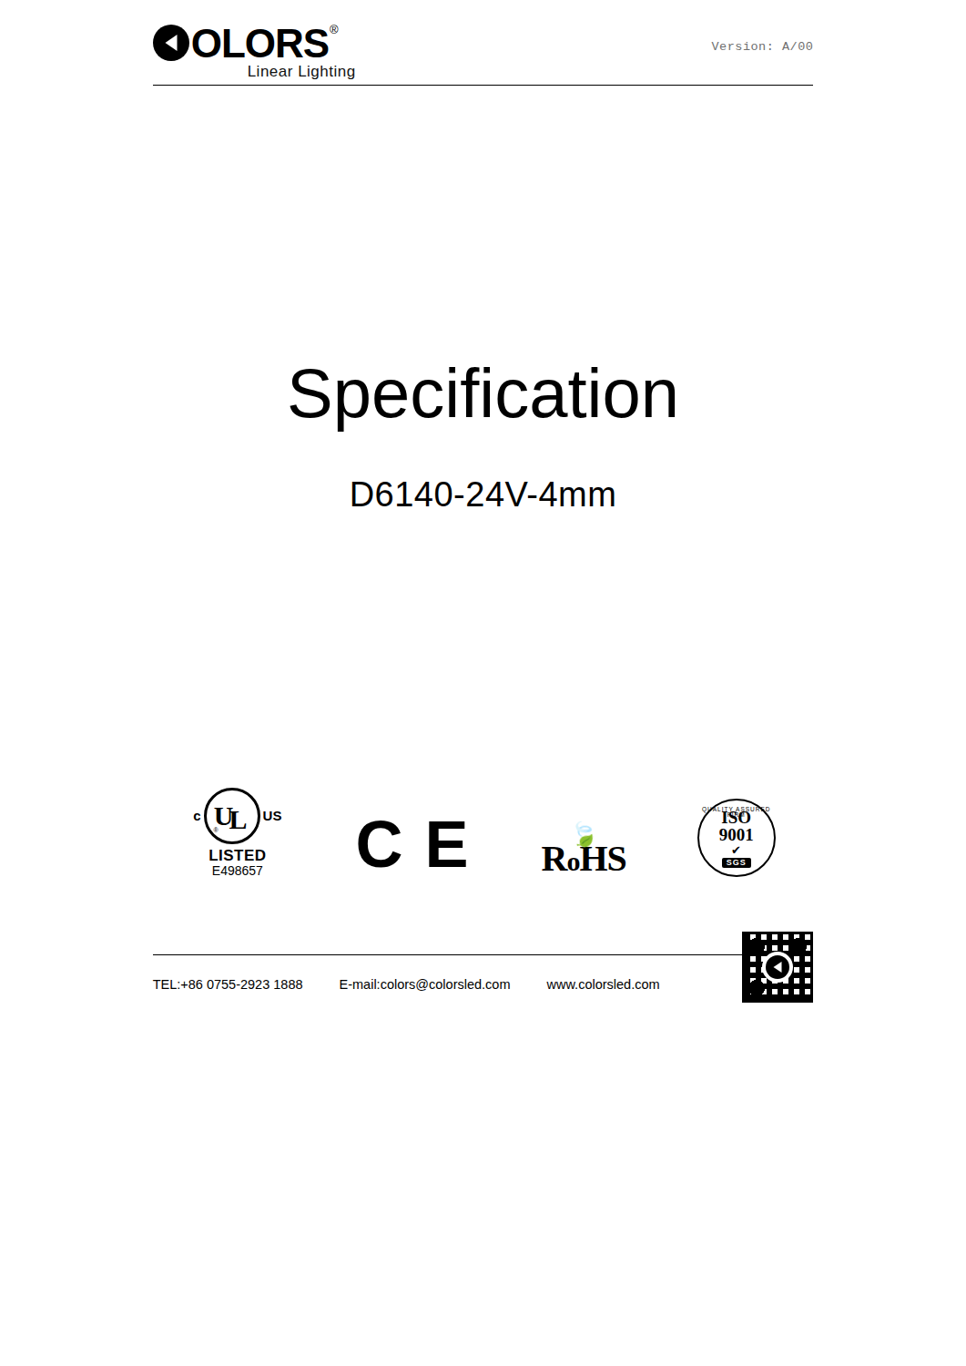OLORS®
Linear Lighting
Version: A/00
Specification
D6140-24V-4mm
c UL ® US
LISTED
E498657
C E
🍃
Ro HS
QUALITY ASSURED FIRM
ISO
9001
✔
SGS
TEL:+86 0755-2923 1888 E-mail:colors@colorsled.com www.colorsled.com